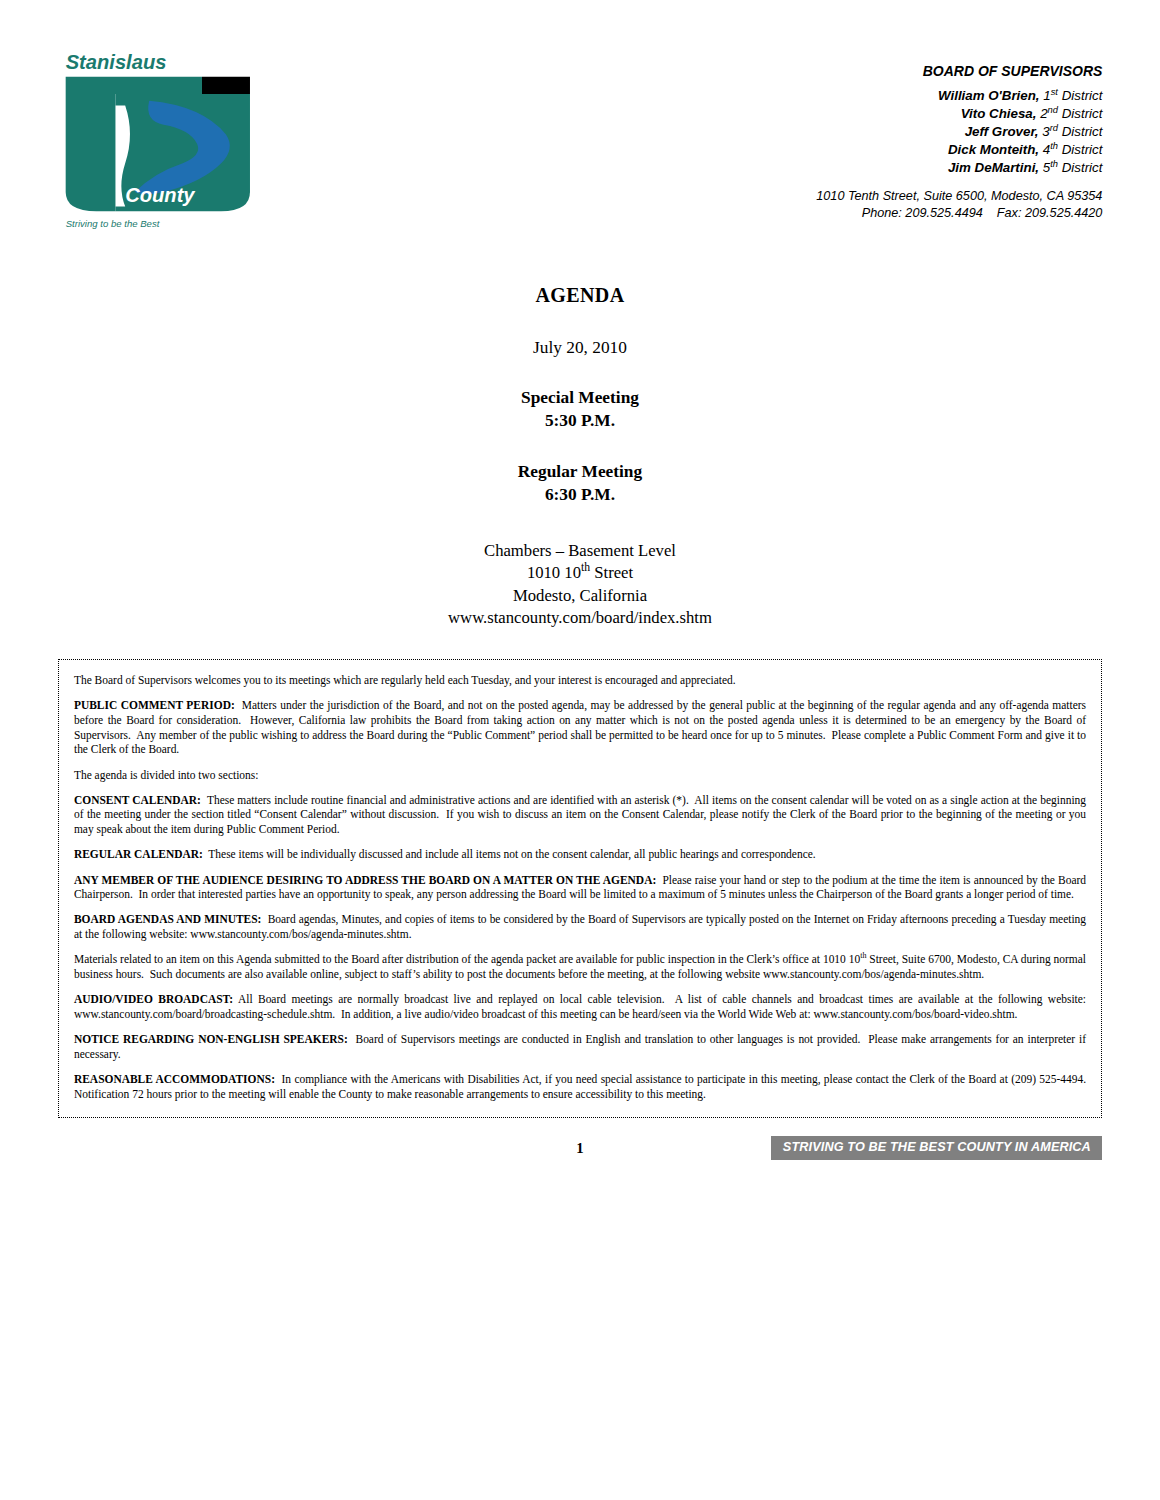Stanislaus County Striving to be the Best
BOARD OF SUPERVISORS
William O'Brien, 1st District
Vito Chiesa, 2nd District
Jeff Grover, 3rd District
Dick Monteith, 4th District
Jim DeMartini, 5th District
1010 Tenth Street, Suite 6500, Modesto, CA 95354
Phone: 209.525.4494 Fax: 209.525.4420
AGENDA
July 20, 2010
Special Meeting
5:30 P.M.
Regular Meeting
6:30 P.M.
Chambers – Basement Level
1010 10th Street
Modesto, California
www.stancounty.com/board/index.shtm
The Board of Supervisors welcomes you to its meetings which are regularly held each Tuesday, and your interest is encouraged and appreciated.
PUBLIC COMMENT PERIOD: Matters under the jurisdiction of the Board, and not on the posted agenda, may be addressed by the general public at the beginning of the regular agenda and any off-agenda matters before the Board for consideration. However, California law prohibits the Board from taking action on any matter which is not on the posted agenda unless it is determined to be an emergency by the Board of Supervisors. Any member of the public wishing to address the Board during the “Public Comment” period shall be permitted to be heard once for up to 5 minutes. Please complete a Public Comment Form and give it to the Clerk of the Board.
The agenda is divided into two sections:
CONSENT CALENDAR: These matters include routine financial and administrative actions and are identified with an asterisk (*). All items on the consent calendar will be voted on as a single action at the beginning of the meeting under the section titled “Consent Calendar” without discussion. If you wish to discuss an item on the Consent Calendar, please notify the Clerk of the Board prior to the beginning of the meeting or you may speak about the item during Public Comment Period.
REGULAR CALENDAR: These items will be individually discussed and include all items not on the consent calendar, all public hearings and correspondence.
ANY MEMBER OF THE AUDIENCE DESIRING TO ADDRESS THE BOARD ON A MATTER ON THE AGENDA: Please raise your hand or step to the podium at the time the item is announced by the Board Chairperson. In order that interested parties have an opportunity to speak, any person addressing the Board will be limited to a maximum of 5 minutes unless the Chairperson of the Board grants a longer period of time.
BOARD AGENDAS AND MINUTES: Board agendas, Minutes, and copies of items to be considered by the Board of Supervisors are typically posted on the Internet on Friday afternoons preceding a Tuesday meeting at the following website: www.stancounty.com/bos/agenda-minutes.shtm.
Materials related to an item on this Agenda submitted to the Board after distribution of the agenda packet are available for public inspection in the Clerk’s office at 1010 10th Street, Suite 6700, Modesto, CA during normal business hours. Such documents are also available online, subject to staff’s ability to post the documents before the meeting, at the following website www.stancounty.com/bos/agenda-minutes.shtm.
AUDIO/VIDEO BROADCAST: All Board meetings are normally broadcast live and replayed on local cable television. A list of cable channels and broadcast times are available at the following website: www.stancounty.com/board/broadcasting-schedule.shtm. In addition, a live audio/video broadcast of this meeting can be heard/seen via the World Wide Web at: www.stancounty.com/bos/board-video.shtm.
NOTICE REGARDING NON-ENGLISH SPEAKERS: Board of Supervisors meetings are conducted in English and translation to other languages is not provided. Please make arrangements for an interpreter if necessary.
REASONABLE ACCOMMODATIONS: In compliance with the Americans with Disabilities Act, if you need special assistance to participate in this meeting, please contact the Clerk of the Board at (209) 525-4494. Notification 72 hours prior to the meeting will enable the County to make reasonable arrangements to ensure accessibility to this meeting.
1 STRIVING TO BE THE BEST COUNTY IN AMERICA